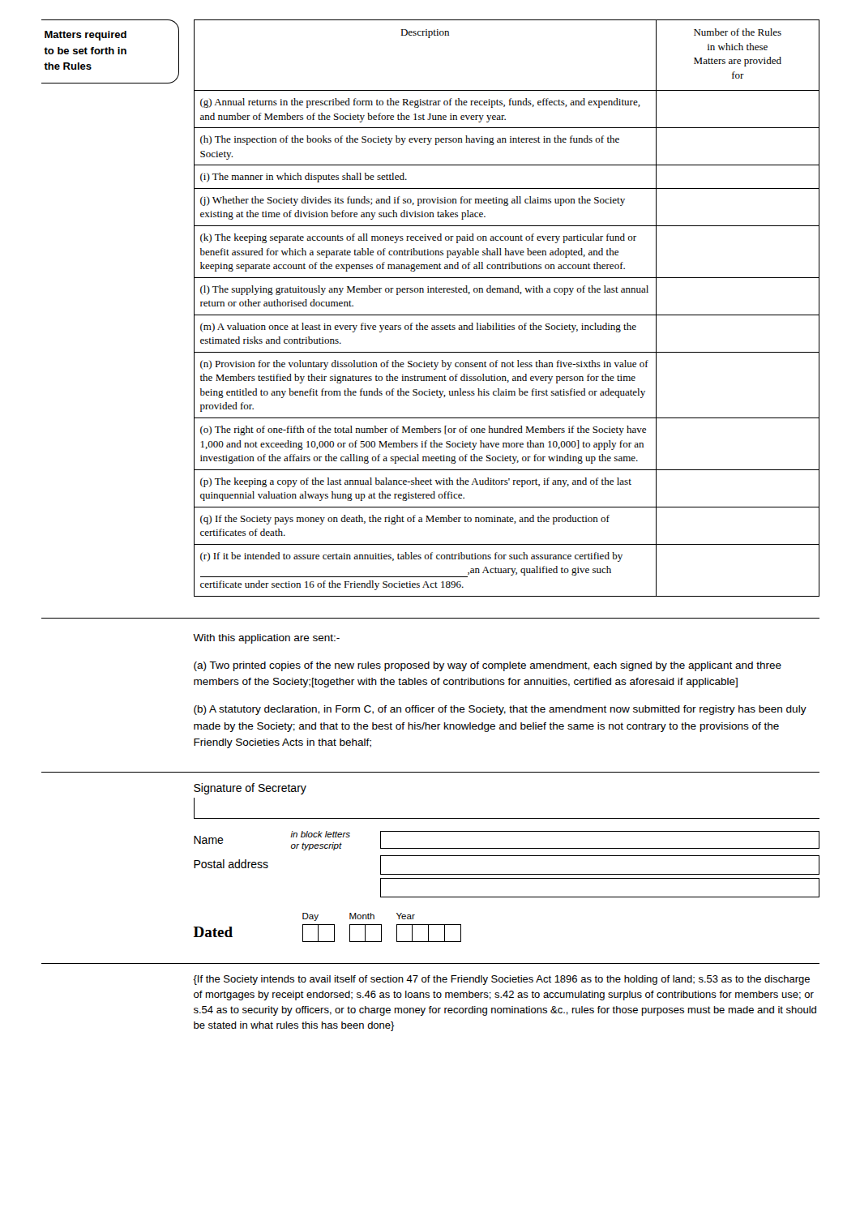Matters required
to be set forth in
the Rules
| Description | Number of the Rules in which these Matters are provided for |
| --- | --- |
| (g) Annual returns in the prescribed form to the Registrar of the receipts, funds, effects, and expenditure, and number of Members of the Society before the 1st June in every year. | |
| (h) The inspection of the books of the Society by every person having an interest in the funds of the Society. | |
| (i) The manner in which disputes shall be settled. | |
| (j) Whether the Society divides its funds; and if so, provision for meeting all claims upon the Society existing at the time of division before any such division takes place. | |
| (k) The keeping separate accounts of all moneys received or paid on account of every particular fund or benefit assured for which a separate table of contributions payable shall have been adopted, and the keeping separate account of the expenses of management and of all contributions on account thereof. | |
| (l) The supplying gratuitously any Member or person interested, on demand, with a copy of the last annual return or other authorised document. | |
| (m) A valuation once at least in every five years of the assets and liabilities of the Society, including the estimated risks and contributions. | |
| (n) Provision for the voluntary dissolution of the Society by consent of not less than five-sixths in value of the Members testified by their signatures to the instrument of dissolution, and every person for the time being entitled to any benefit from the funds of the Society, unless his claim be first satisfied or adequately provided for. | |
| (o) The right of one-fifth of the total number of Members [or of one hundred Members if the Society have 1,000 and not exceeding 10,000 or of 500 Members if the Society have more than 10,000] to apply for an investigation of the affairs or the calling of a special meeting of the Society, or for winding up the same. | |
| (p) The keeping a copy of the last annual balance-sheet with the Auditors' report, if any, and of the last quinquennial valuation always hung up at the registered office. | |
| (q) If the Society pays money on death, the right of a Member to nominate, and the production of certificates of death. | |
| (r) If it be intended to assure certain annuities, tables of contributions for such assurance certified by ,an Actuary, qualified to give such certificate under section 16 of the Friendly Societies Act 1896. | |
With this application are sent:-
(a) Two printed copies of the new rules proposed by way of complete amendment, each signed by the applicant and three members of the Society;[together with the tables of contributions for annuities, certified as aforesaid if applicable]
(b) A statutory declaration, in Form C, of an officer of the Society, that the amendment now submitted for registry has been duly made by the Society; and that to the best of his/her knowledge and belief the same is not contrary to the provisions of the Friendly Societies Acts in that behalf;
Signature of Secretary
| Name | in block letters or typescript | |
| Postal address | | |
Dated
Day
Month
Year
{If the Society intends to avail itself of section 47 of the Friendly Societies Act 1896 as to the holding of land; s.53 as to the discharge of mortgages by receipt endorsed; s.46 as to loans to members; s.42 as to accumulating surplus of contributions for members use; or s.54 as to security by officers, or to charge money for recording nominations &c., rules for those purposes must be made and it should be stated in what rules this has been done}